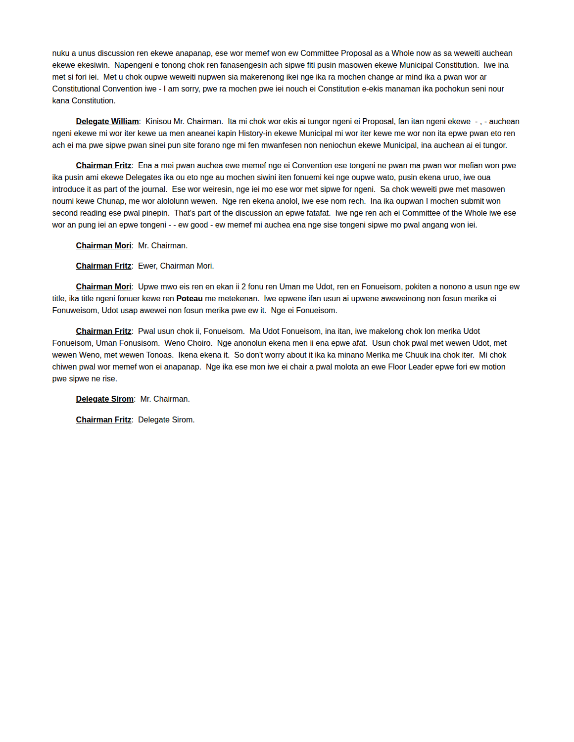nuku a unus discussion ren ekewe anapanap, ese wor memef won ew Committee Proposal as a Whole now as sa weweiti auchean ekewe ekesiwin. Napengeni e tonong chok ren fanasengesin ach sipwe fiti pusin masowen ekewe Municipal Constitution. Iwe ina met si fori iei. Met u chok oupwe weweiti nupwen sia makerenong ikei nge ika ra mochen change ar mind ika a pwan wor ar Constitutional Convention iwe - I am sorry, pwe ra mochen pwe iei nouch ei Constitution e-ekis manaman ika pochokun seni nour kana Constitution.
Delegate William: Kinisou Mr. Chairman. Ita mi chok wor ekis ai tungor ngeni ei Proposal, fan itan ngeni ekewe - , - auchean ngeni ekewe mi wor iter kewe ua men aneanei kapin History-in ekewe Municipal mi wor iter kewe me wor non ita epwe pwan eto ren ach ei ma pwe sipwe pwan sinei pun site forano nge mi fen mwanfesen non neniochun ekewe Municipal, ina auchean ai ei tungor.
Chairman Fritz: Ena a mei pwan auchea ewe memef nge ei Convention ese tongeni ne pwan ma pwan wor mefian won pwe ika pusin ami ekewe Delegates ika ou eto nge au mochen siwini iten fonuemi kei nge oupwe wato, pusin ekena uruo, iwe oua introduce it as part of the journal. Ese wor weiresin, nge iei mo ese wor met sipwe for ngeni. Sa chok weweiti pwe met masowen noumi kewe Chunap, me wor alololunn wewen. Nge ren ekena anolol, iwe ese nom rech. Ina ika oupwan I mochen submit won second reading ese pwal pinepin. That's part of the discussion an epwe fatafat. Iwe nge ren ach ei Committee of the Whole iwe ese wor an pung iei an epwe tongeni - - ew good - ew memef mi auchea ena nge sise tongeni sipwe mo pwal angang won iei.
Chairman Mori: Mr. Chairman.
Chairman Fritz: Ewer, Chairman Mori.
Chairman Mori: Upwe mwo eis ren en ekan ii 2 fonu ren Uman me Udot, ren en Fonueisom, pokiten a nonono a usun nge ew title, ika title ngeni fonuer kewe ren Poteau me metekenan. Iwe epwene ifan usun ai upwene aweweinong non fosun merika ei Fonuweisom, Udot usap awewei non fosun merika pwe ew it. Nge ei Fonueisom.
Chairman Fritz: Pwal usun chok ii, Fonueisom. Ma Udot Fonueisom, ina itan, iwe makelong chok lon merika Udot Fonueisom, Uman Fonusisom. Weno Choiro. Nge anonolun ekena men ii ena epwe afat. Usun chok pwal met wewen Udot, met wewen Weno, met wewen Tonoas. Ikena ekena it. So don't worry about it ika ka minano Merika me Chuuk ina chok iter. Mi chok chiwen pwal wor memef won ei anapanap. Nge ika ese mon iwe ei chair a pwal molota an ewe Floor Leader epwe fori ew motion pwe sipwe ne rise.
Delegate Sirom: Mr. Chairman.
Chairman Fritz: Delegate Sirom.